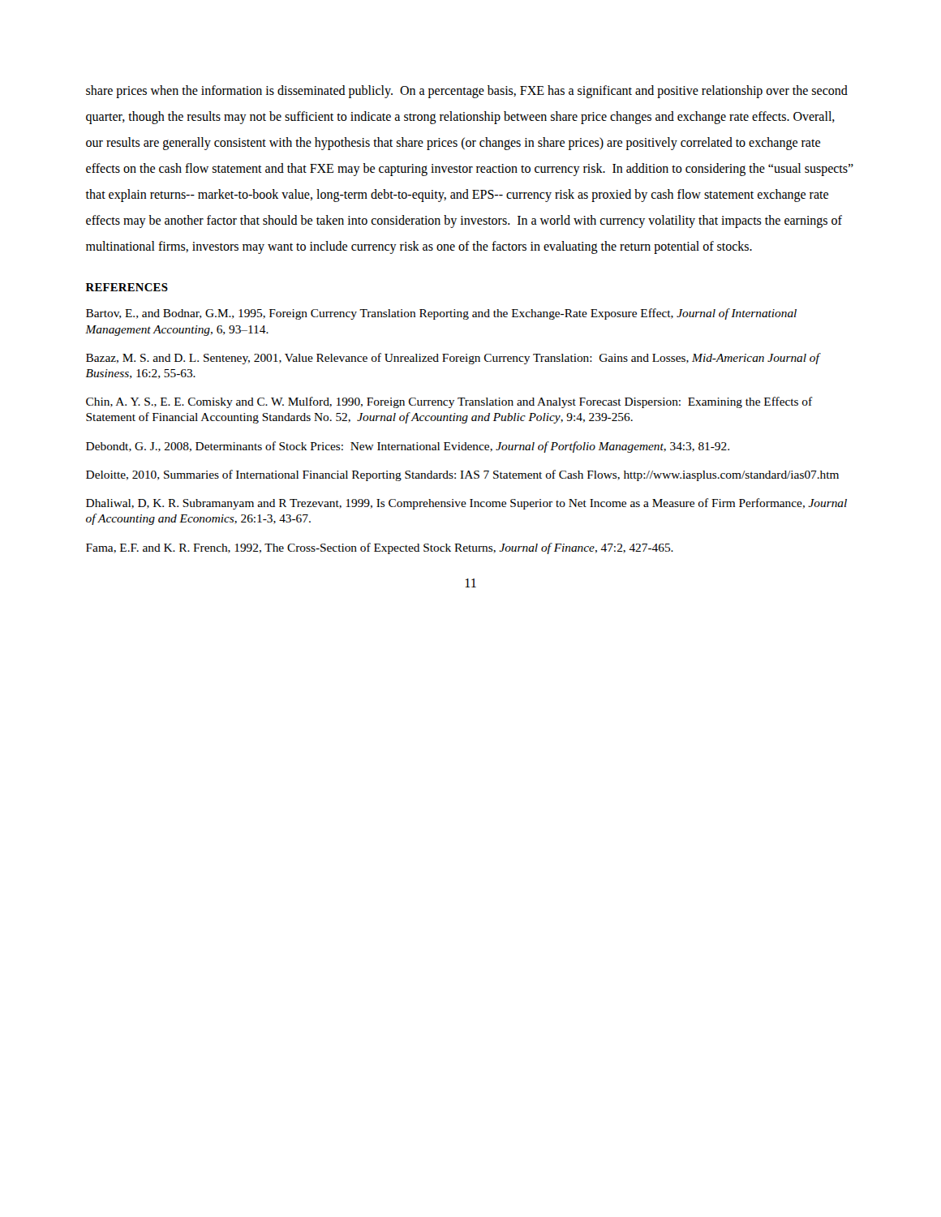share prices when the information is disseminated publicly. On a percentage basis, FXE has a significant and positive relationship over the second quarter, though the results may not be sufficient to indicate a strong relationship between share price changes and exchange rate effects. Overall, our results are generally consistent with the hypothesis that share prices (or changes in share prices) are positively correlated to exchange rate effects on the cash flow statement and that FXE may be capturing investor reaction to currency risk. In addition to considering the “usual suspects” that explain returns-- market-to-book value, long-term debt-to-equity, and EPS-- currency risk as proxied by cash flow statement exchange rate effects may be another factor that should be taken into consideration by investors. In a world with currency volatility that impacts the earnings of multinational firms, investors may want to include currency risk as one of the factors in evaluating the return potential of stocks.
REFERENCES
Bartov, E., and Bodnar, G.M., 1995, Foreign Currency Translation Reporting and the Exchange-Rate Exposure Effect, Journal of International Management Accounting, 6, 93–114.
Bazaz, M. S. and D. L. Senteney, 2001, Value Relevance of Unrealized Foreign Currency Translation: Gains and Losses, Mid-American Journal of Business, 16:2, 55-63.
Chin, A. Y. S., E. E. Comisky and C. W. Mulford, 1990, Foreign Currency Translation and Analyst Forecast Dispersion: Examining the Effects of Statement of Financial Accounting Standards No. 52, Journal of Accounting and Public Policy, 9:4, 239-256.
Debondt, G. J., 2008, Determinants of Stock Prices: New International Evidence, Journal of Portfolio Management, 34:3, 81-92.
Deloitte, 2010, Summaries of International Financial Reporting Standards: IAS 7 Statement of Cash Flows, http://www.iasplus.com/standard/ias07.htm
Dhaliwal, D, K. R. Subramanyam and R Trezevant, 1999, Is Comprehensive Income Superior to Net Income as a Measure of Firm Performance, Journal of Accounting and Economics, 26:1-3, 43-67.
Fama, E.F. and K. R. French, 1992, The Cross-Section of Expected Stock Returns, Journal of Finance, 47:2, 427-465.
11